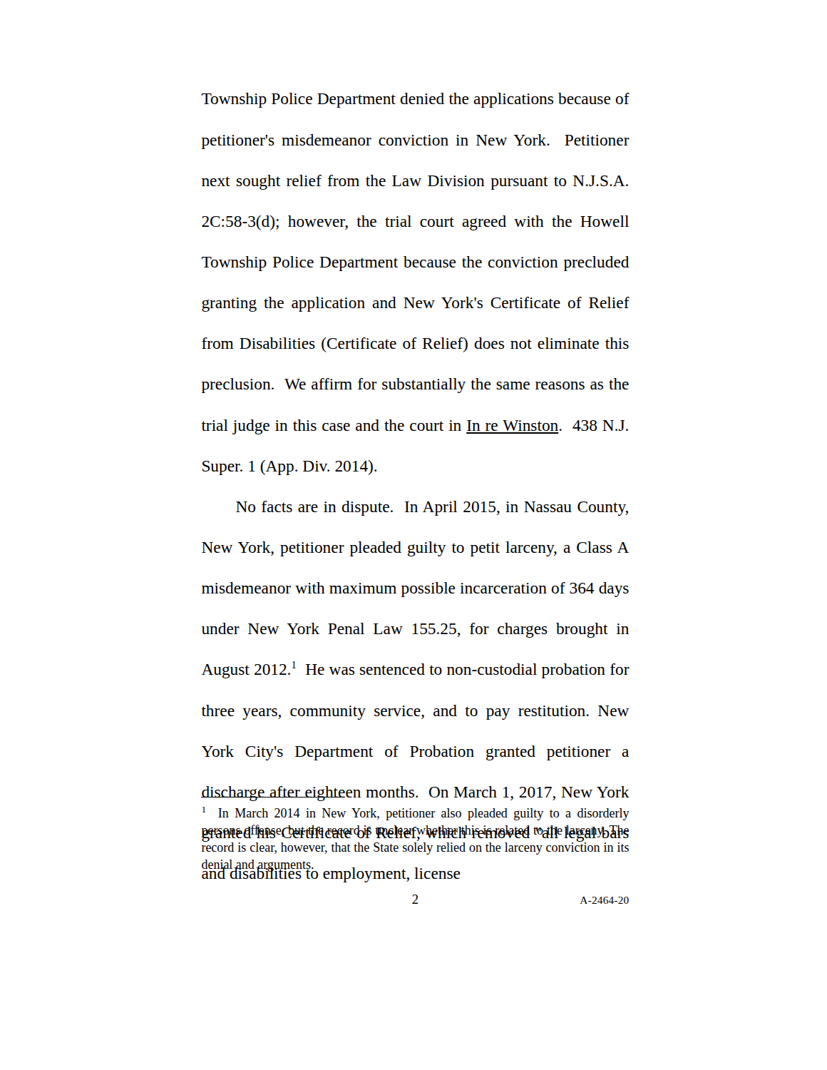Township Police Department denied the applications because of petitioner's misdemeanor conviction in New York. Petitioner next sought relief from the Law Division pursuant to N.J.S.A. 2C:58-3(d); however, the trial court agreed with the Howell Township Police Department because the conviction precluded granting the application and New York's Certificate of Relief from Disabilities (Certificate of Relief) does not eliminate this preclusion. We affirm for substantially the same reasons as the trial judge in this case and the court in In re Winston. 438 N.J. Super. 1 (App. Div. 2014).
No facts are in dispute. In April 2015, in Nassau County, New York, petitioner pleaded guilty to petit larceny, a Class A misdemeanor with maximum possible incarceration of 364 days under New York Penal Law 155.25, for charges brought in August 2012.1 He was sentenced to non-custodial probation for three years, community service, and to pay restitution. New York City's Department of Probation granted petitioner a discharge after eighteen months. On March 1, 2017, New York granted his Certificate of Relief, which removed "all legal bars and disabilities to employment, license
1 In March 2014 in New York, petitioner also pleaded guilty to a disorderly persons offense, but the record is unclear whether this is related to the larceny. The record is clear, however, that the State solely relied on the larceny conviction in its denial and arguments.
2 A-2464-20